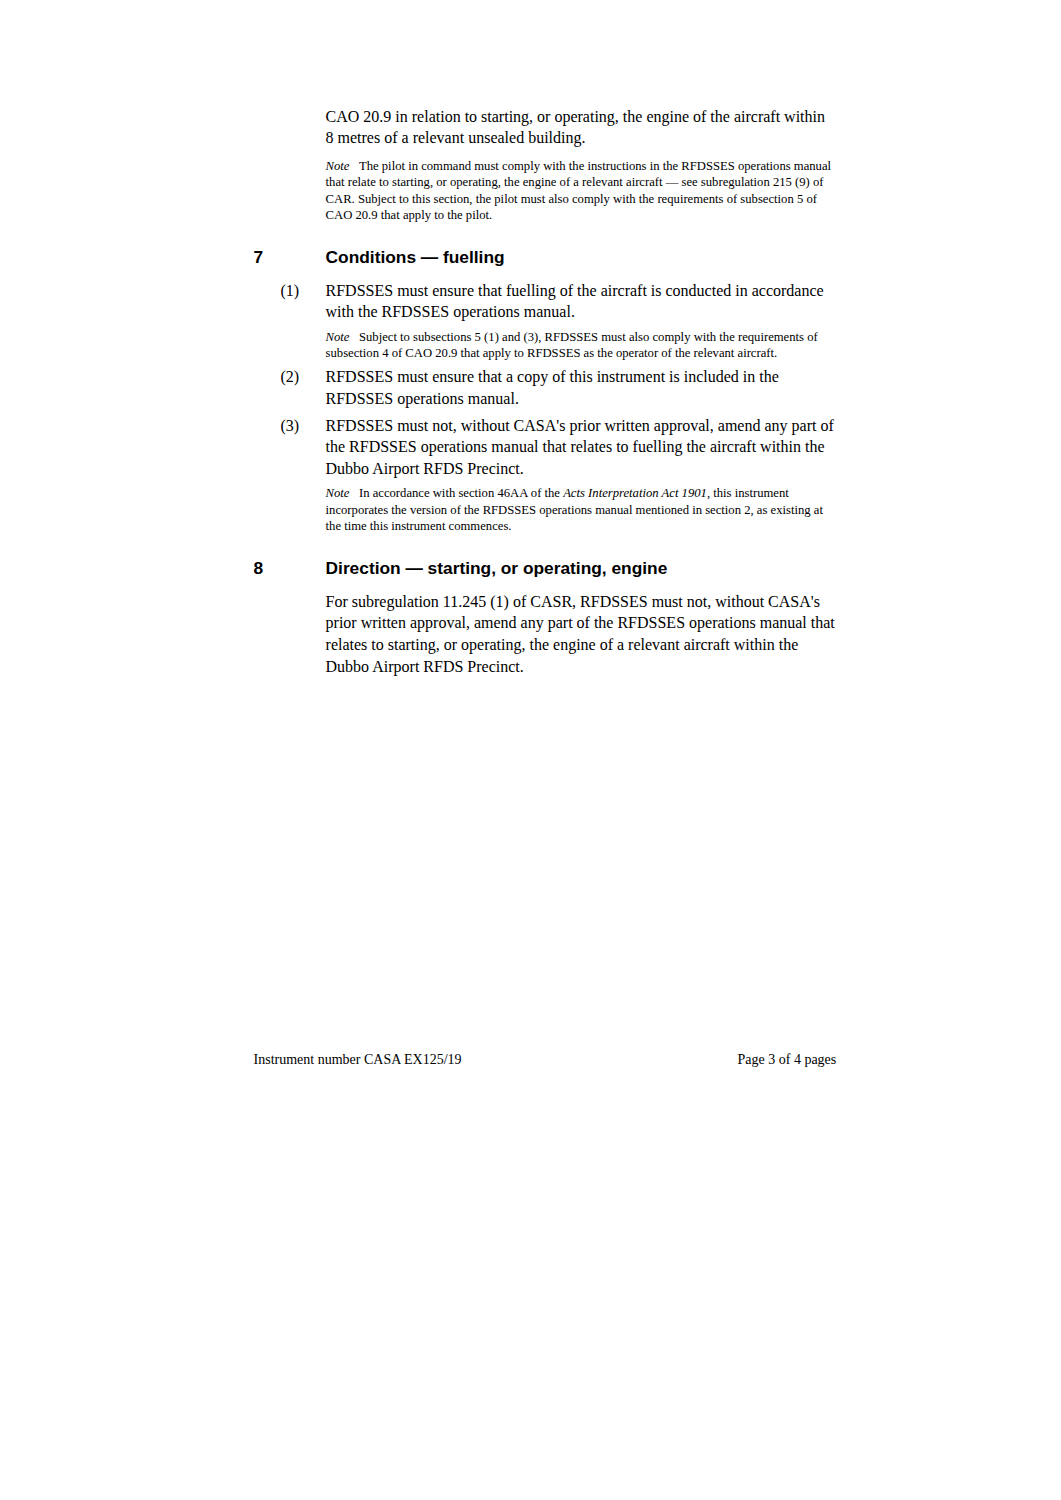CAO 20.9 in relation to starting, or operating, the engine of the aircraft within 8 metres of a relevant unsealed building.
Note The pilot in command must comply with the instructions in the RFDSSES operations manual that relate to starting, or operating, the engine of a relevant aircraft — see subregulation 215 (9) of CAR. Subject to this section, the pilot must also comply with the requirements of subsection 5 of CAO 20.9 that apply to the pilot.
7
Conditions — fuelling
(1)
RFDSSES must ensure that fuelling of the aircraft is conducted in accordance with the RFDSSES operations manual.
Note Subject to subsections 5 (1) and (3), RFDSSES must also comply with the requirements of subsection 4 of CAO 20.9 that apply to RFDSSES as the operator of the relevant aircraft.
(2)
RFDSSES must ensure that a copy of this instrument is included in the RFDSSES operations manual.
(3)
RFDSSES must not, without CASA's prior written approval, amend any part of the RFDSSES operations manual that relates to fuelling the aircraft within the Dubbo Airport RFDS Precinct.
Note In accordance with section 46AA of the Acts Interpretation Act 1901, this instrument incorporates the version of the RFDSSES operations manual mentioned in section 2, as existing at the time this instrument commences.
8
Direction — starting, or operating, engine
For subregulation 11.245 (1) of CASR, RFDSSES must not, without CASA's prior written approval, amend any part of the RFDSSES operations manual that relates to starting, or operating, the engine of a relevant aircraft within the Dubbo Airport RFDS Precinct.
Instrument number CASA EX125/19 Page 3 of 4 pages